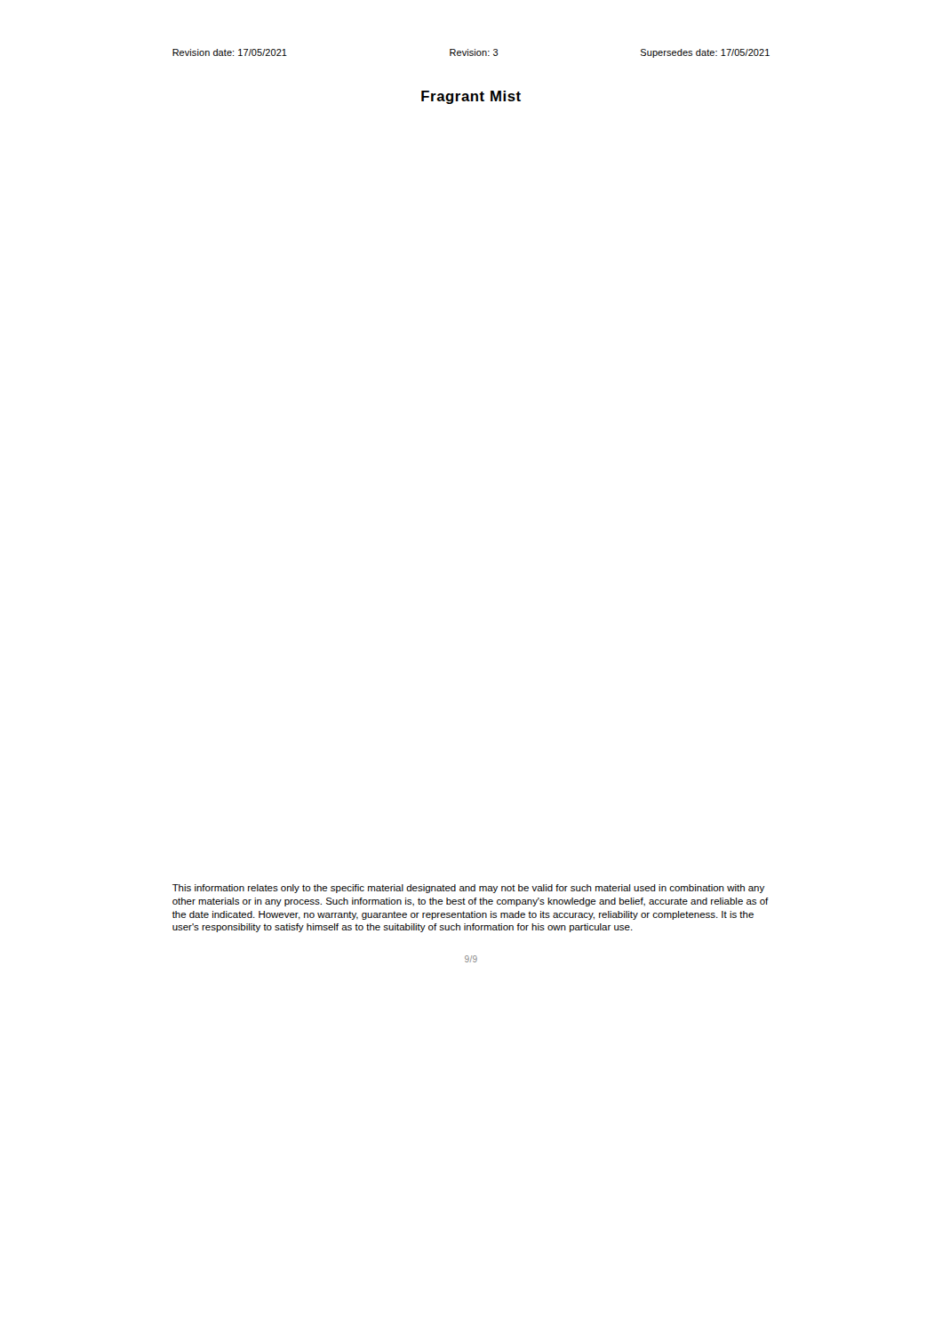Revision date: 17/05/2021 Revision: 3 Supersedes date: 17/05/2021
Fragrant Mist
This information relates only to the specific material designated and may not be valid for such material used in combination with any other materials or in any process. Such information is, to the best of the company's knowledge and belief, accurate and reliable as of the date indicated. However, no warranty, guarantee or representation is made to its accuracy, reliability or completeness. It is the user's responsibility to satisfy himself as to the suitability of such information for his own particular use.
9/9